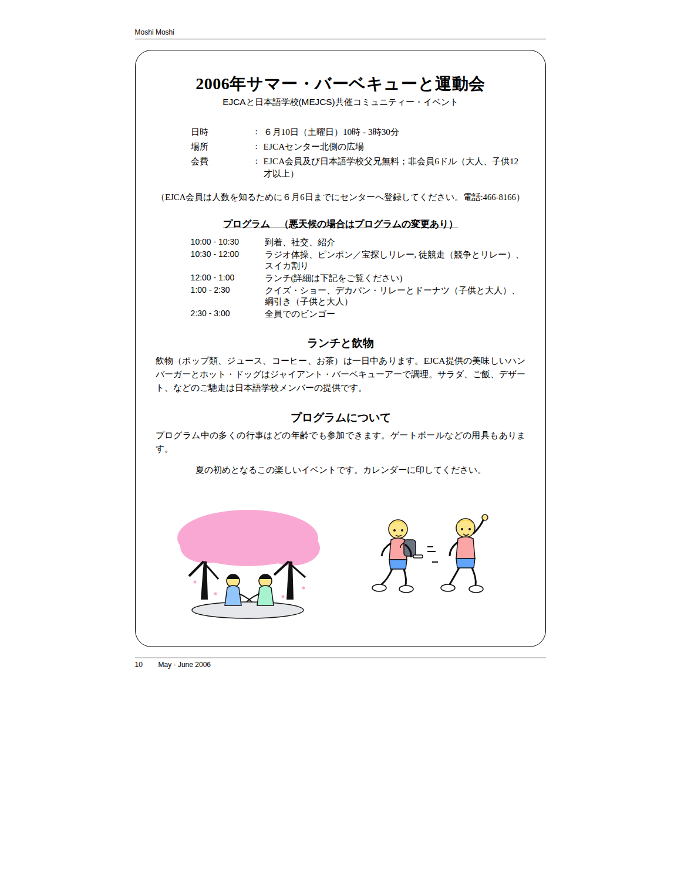Moshi Moshi
2006年サマー・バーベキューと運動会
EJCAと日本語学校(MEJCS)共催コミュニティー・イベント
| 日時 | : | ６月10日（土曜日）10時 - 3時30分 |
| 場所 | : | EJCAセンター北側の広場 |
| 会費 | : | EJCA会員及び日本語学校父兄無料；非会員6ドル（大人、子供12才以上） |
（EJCA会員は人数を知るために６月6日までにセンターへ登録してください。電話:466-8166）
プログラム　（悪天候の場合はプログラムの変更あり）
| 10:00 - 10:30 | 到着、社交、紹介 |
| 10:30 - 12:00 | ラジオ体操、ピンポン／宝探しリレー, 徒競走（競争とリレー）、 スイカ割り |
| 12:00 - 1:00 | ランチ(詳細は下記をご覧ください) |
| 1:00 - 2:30 | クイズ・ショー、デカパン・リレーとドーナツ（子供と大人）、 綱引き（子供と大人） |
| 2:30 - 3:00 | 全員でのビンゴー |
ランチと飲物
飲物（ポップ類、ジュース、コーヒー、お茶）は一日中あります。EJCA提供の美味しいハンバーガーとホット・ドッグはジャイアント・バーベキューアーで調理。サラダ、ご飯、デザート、などのご馳走は日本語学校メンバーの提供です。
プログラムについて
プログラム中の多くの行事はどの年齢でも参加できます。ゲートボールなどの用具もあります。
夏の初めとなるこの楽しいイベントです。カレンダーに印してください。
10 May - June 2006